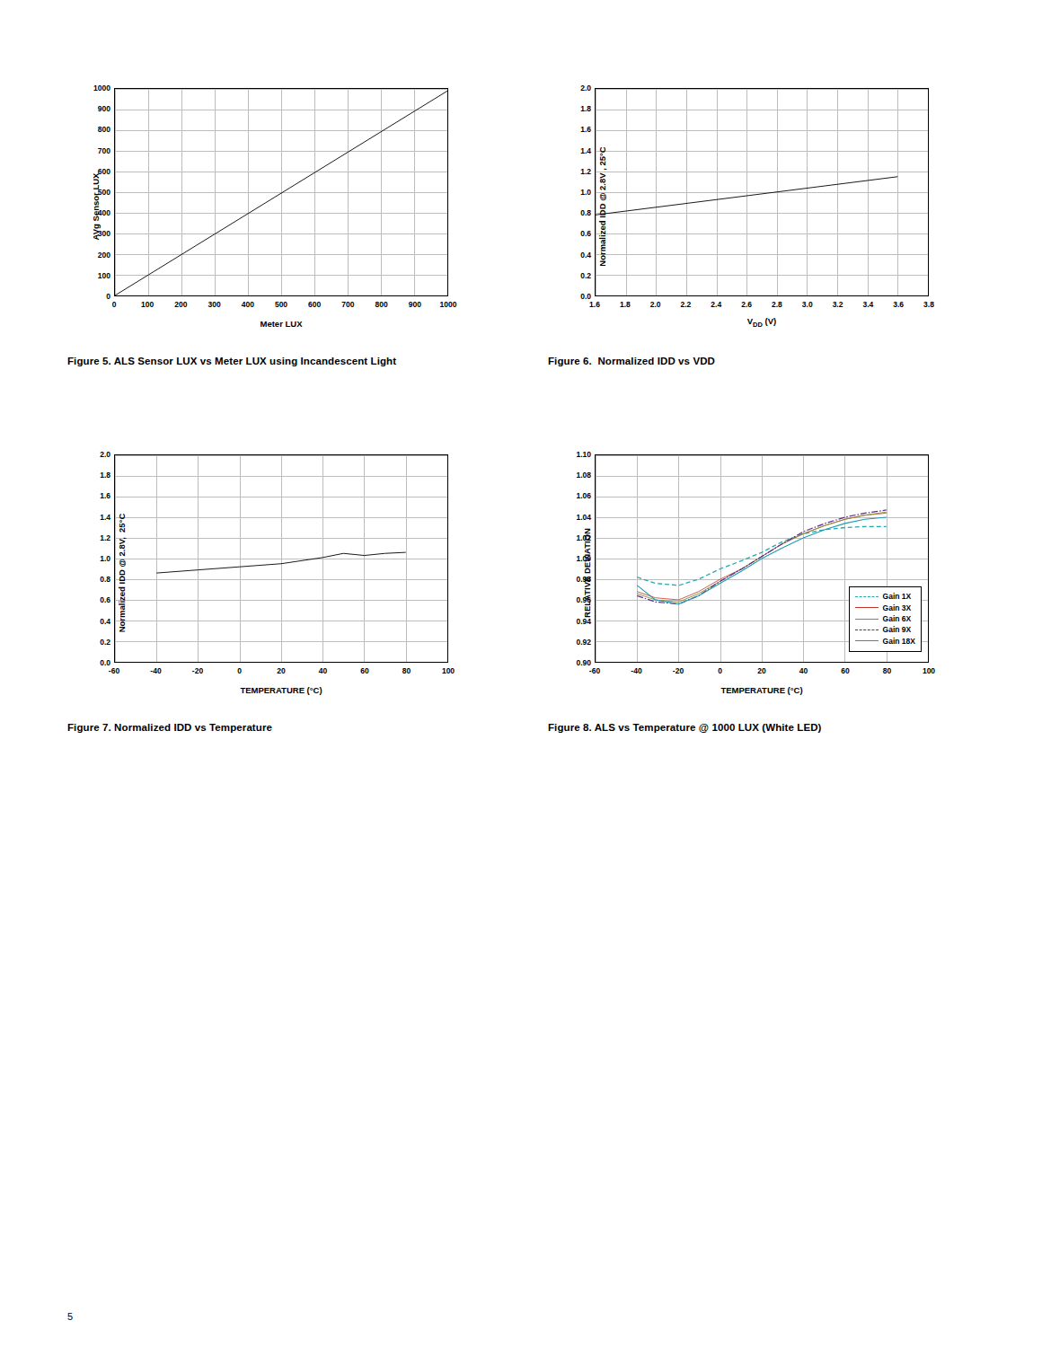1000 900 800 700 600 500 400 300 200 100 0
0 100 200 300 400 500 600 700 800 900 1000
AVg Sensor LUX
Meter LUX
Figure 5. ALS Sensor LUX vs Meter LUX using Incandescent Light
2.0 1.8 1.6 1.4 1.2 1.0 0.8 0.6 0.4 0.2 0.0
1.6 1.8 2.0 2.2 2.4 2.6 2.8 3.0 3.2 3.4 3.6 3.8
Normalized IDD @ 2.8V , 25°C
VDD (V)
Figure 6. Normalized IDD vs VDD
2.0 1.8 1.6 1.4 1.2 1.0 0.8 0.6 0.4 0.2 0.0
-60 -40 -20 0 20 40 60 80 100
Normalized IDD @ 2.8V, 25°C
TEMPERATURE (°C)
Figure 7. Normalized IDD vs Temperature
1.10 1.08 1.06 1.04 1.02 1.00 0.98 0.96 0.94 0.92 0.90
-60 -40 -20 0 20 40 60 80 100
Gain 1X
Gain 3X
Gain 6X
Gain 9X
Gain 18X
RELATIVE DEVIATION
TEMPERATURE (°C)
Figure 8. ALS vs Temperature @ 1000 LUX (White LED)
5